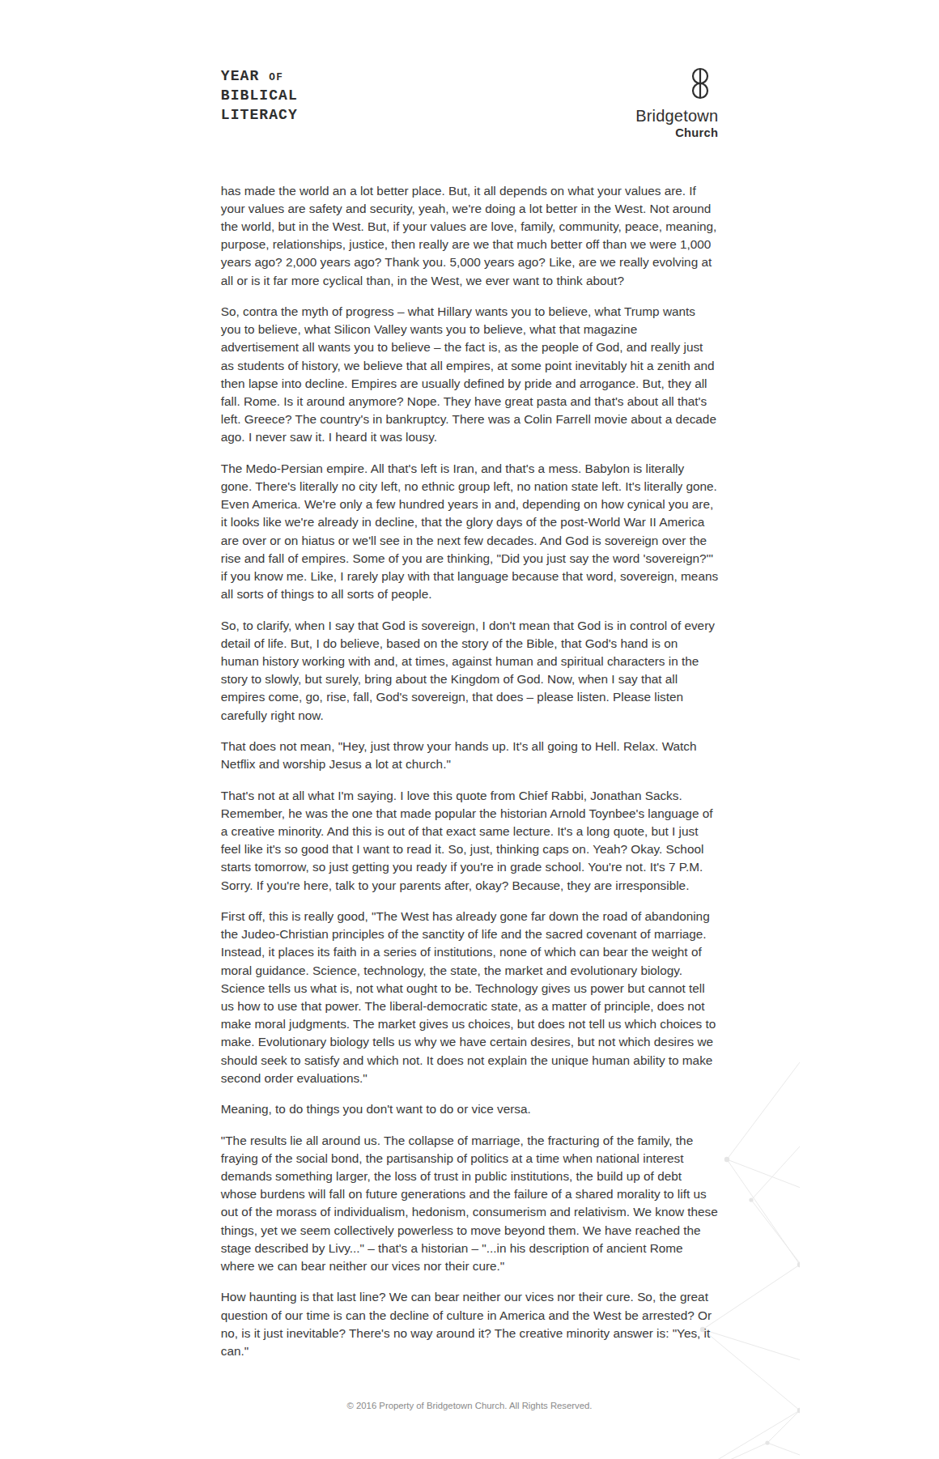Year of
Biblical
Literacy
Bridgetown
Church
has made the world an a lot better place. But, it all depends on what your values are. If your values are safety and security, yeah, we're doing a lot better in the West. Not around the world, but in the West. But, if your values are love, family, community, peace, meaning, purpose, relationships, justice, then really are we that much better off than we were 1,000 years ago? 2,000 years ago? Thank you. 5,000 years ago? Like, are we really evolving at all or is it far more cyclical than, in the West, we ever want to think about?
So, contra the myth of progress – what Hillary wants you to believe, what Trump wants you to believe, what Silicon Valley wants you to believe, what that magazine advertisement all wants you to believe – the fact is, as the people of God, and really just as students of history, we believe that all empires, at some point inevitably hit a zenith and then lapse into decline. Empires are usually defined by pride and arrogance. But, they all fall. Rome. Is it around anymore? Nope. They have great pasta and that's about all that's left. Greece? The country's in bankruptcy. There was a Colin Farrell movie about a decade ago. I never saw it. I heard it was lousy.
The Medo-Persian empire. All that's left is Iran, and that's a mess. Babylon is literally gone. There's literally no city left, no ethnic group left, no nation state left. It's literally gone. Even America. We're only a few hundred years in and, depending on how cynical you are, it looks like we're already in decline, that the glory days of the post-World War II America are over or on hiatus or we'll see in the next few decades. And God is sovereign over the rise and fall of empires. Some of you are thinking, "Did you just say the word 'sovereign?'" if you know me. Like, I rarely play with that language because that word, sovereign, means all sorts of things to all sorts of people.
So, to clarify, when I say that God is sovereign, I don't mean that God is in control of every detail of life. But, I do believe, based on the story of the Bible, that God's hand is on human history working with and, at times, against human and spiritual characters in the story to slowly, but surely, bring about the Kingdom of God. Now, when I say that all empires come, go, rise, fall, God's sovereign, that does – please listen. Please listen carefully right now.
That does not mean, "Hey, just throw your hands up. It's all going to Hell. Relax. Watch Netflix and worship Jesus a lot at church."
That's not at all what I'm saying. I love this quote from Chief Rabbi, Jonathan Sacks. Remember, he was the one that made popular the historian Arnold Toynbee's language of a creative minority. And this is out of that exact same lecture. It's a long quote, but I just feel like it's so good that I want to read it. So, just, thinking caps on. Yeah? Okay. School starts tomorrow, so just getting you ready if you're in grade school. You're not. It's 7 P.M. Sorry. If you're here, talk to your parents after, okay? Because, they are irresponsible.
First off, this is really good, "The West has already gone far down the road of abandoning the Judeo-Christian principles of the sanctity of life and the sacred covenant of marriage. Instead, it places its faith in a series of institutions, none of which can bear the weight of moral guidance. Science, technology, the state, the market and evolutionary biology. Science tells us what is, not what ought to be. Technology gives us power but cannot tell us how to use that power. The liberal-democratic state, as a matter of principle, does not make moral judgments. The market gives us choices, but does not tell us which choices to make. Evolutionary biology tells us why we have certain desires, but not which desires we should seek to satisfy and which not. It does not explain the unique human ability to make second order evaluations."
Meaning, to do things you don't want to do or vice versa.
"The results lie all around us. The collapse of marriage, the fracturing of the family, the fraying of the social bond, the partisanship of politics at a time when national interest demands something larger, the loss of trust in public institutions, the build up of debt whose burdens will fall on future generations and the failure of a shared morality to lift us out of the morass of individualism, hedonism, consumerism and relativism. We know these things, yet we seem collectively powerless to move beyond them. We have reached the stage described by Livy..." – that's a historian – "...in his description of ancient Rome where we can bear neither our vices nor their cure."
How haunting is that last line? We can bear neither our vices nor their cure. So, the great question of our time is can the decline of culture in America and the West be arrested? Or no, is it just inevitable? There's no way around it? The creative minority answer is: "Yes, it can."
© 2016 Property of Bridgetown Church. All Rights Reserved.